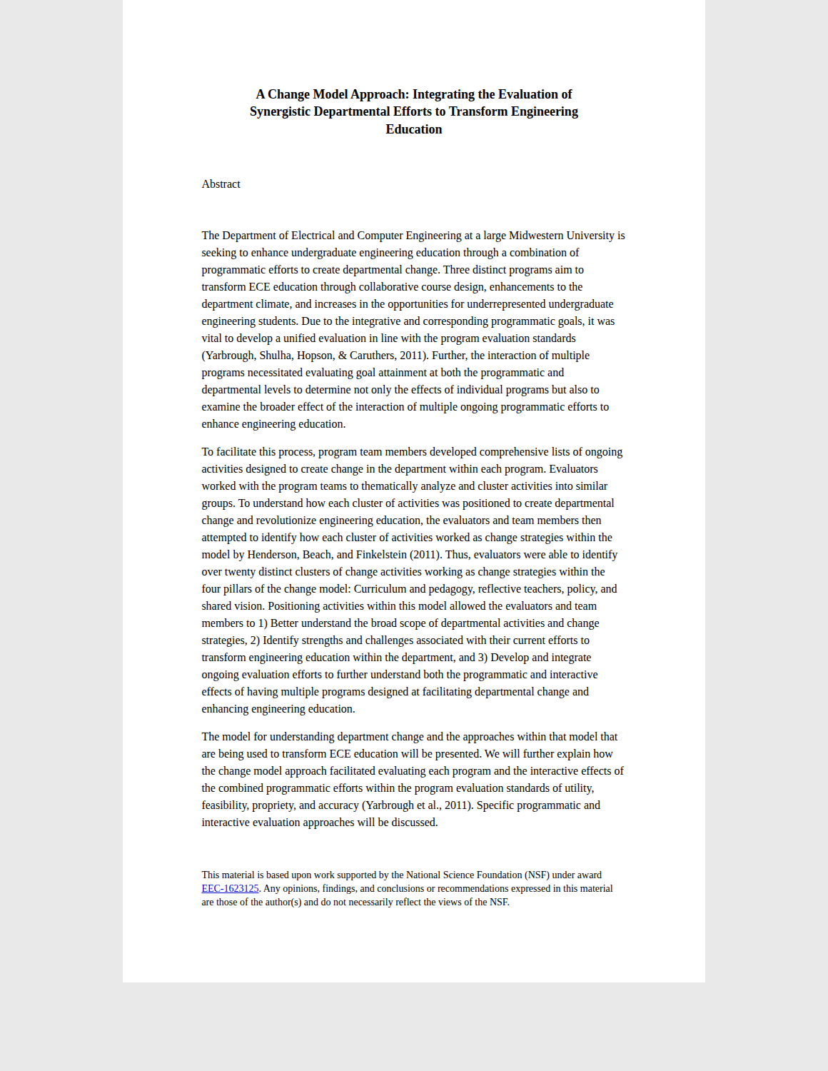A Change Model Approach: Integrating the Evaluation of Synergistic Departmental Efforts to Transform Engineering Education
Abstract
The Department of Electrical and Computer Engineering at a large Midwestern University is seeking to enhance undergraduate engineering education through a combination of programmatic efforts to create departmental change. Three distinct programs aim to transform ECE education through collaborative course design, enhancements to the department climate, and increases in the opportunities for underrepresented undergraduate engineering students. Due to the integrative and corresponding programmatic goals, it was vital to develop a unified evaluation in line with the program evaluation standards (Yarbrough, Shulha, Hopson, & Caruthers, 2011). Further, the interaction of multiple programs necessitated evaluating goal attainment at both the programmatic and departmental levels to determine not only the effects of individual programs but also to examine the broader effect of the interaction of multiple ongoing programmatic efforts to enhance engineering education.
To facilitate this process, program team members developed comprehensive lists of ongoing activities designed to create change in the department within each program. Evaluators worked with the program teams to thematically analyze and cluster activities into similar groups. To understand how each cluster of activities was positioned to create departmental change and revolutionize engineering education, the evaluators and team members then attempted to identify how each cluster of activities worked as change strategies within the model by Henderson, Beach, and Finkelstein (2011). Thus, evaluators were able to identify over twenty distinct clusters of change activities working as change strategies within the four pillars of the change model: Curriculum and pedagogy, reflective teachers, policy, and shared vision. Positioning activities within this model allowed the evaluators and team members to 1) Better understand the broad scope of departmental activities and change strategies, 2) Identify strengths and challenges associated with their current efforts to transform engineering education within the department, and 3) Develop and integrate ongoing evaluation efforts to further understand both the programmatic and interactive effects of having multiple programs designed at facilitating departmental change and enhancing engineering education.
The model for understanding department change and the approaches within that model that are being used to transform ECE education will be presented. We will further explain how the change model approach facilitated evaluating each program and the interactive effects of the combined programmatic efforts within the program evaluation standards of utility, feasibility, propriety, and accuracy (Yarbrough et al., 2011). Specific programmatic and interactive evaluation approaches will be discussed.
This material is based upon work supported by the National Science Foundation (NSF) under award EEC-1623125. Any opinions, findings, and conclusions or recommendations expressed in this material are those of the author(s) and do not necessarily reflect the views of the NSF.